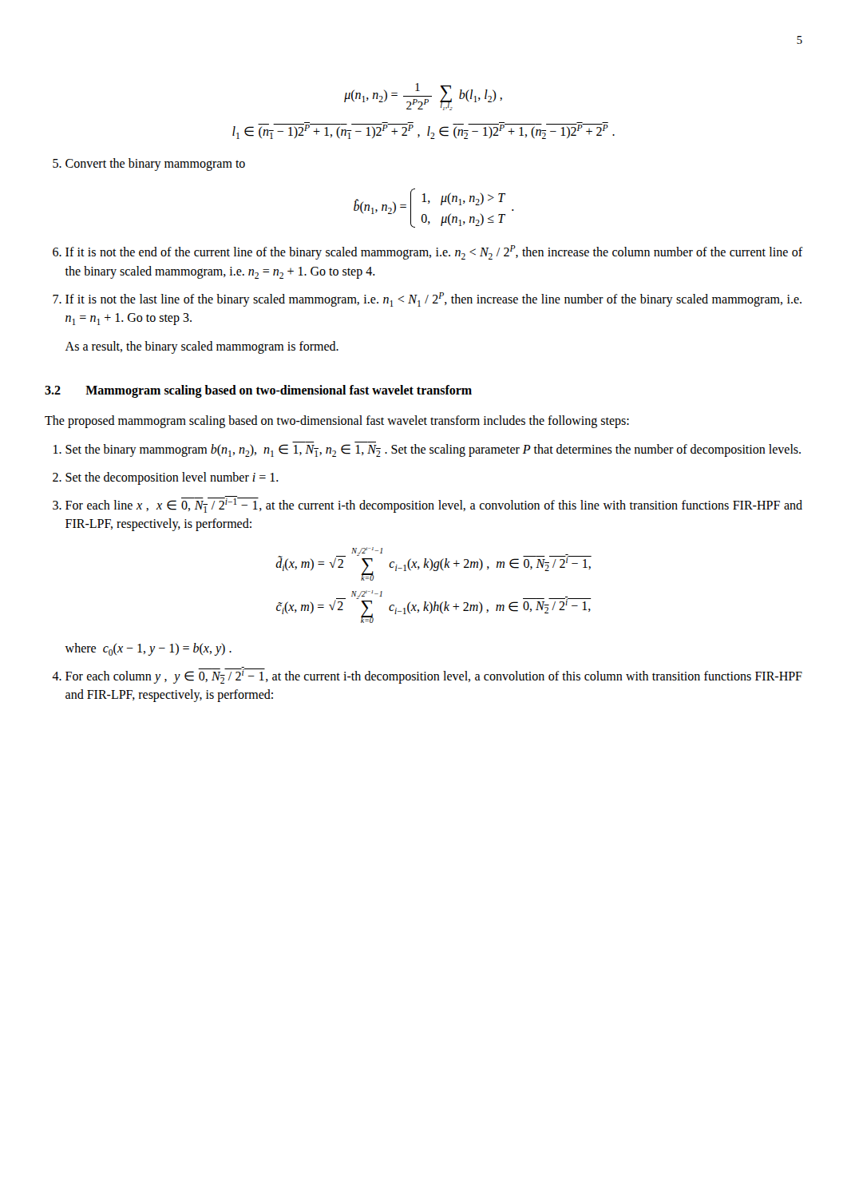5
μ(n1, n2) = 12P2P ∑l1,l2 b(l1, l2) ,
l1 ∈ (n1 − 1)2P + 1, (n1 − 1)2P + 2P , l2 ∈ (n2 − 1)2P + 1, (n2 − 1)2P + 2P .
Convert the binary mammogram to
b̂(n1, n2) =
| 1, | μ ( n 1 , n 2 ) > T |
| 0, | μ ( n 1 , n 2 ) ≤ T |
.
If it is not the end of the current line of the binary scaled mammogram, i.e. n2 < N2 / 2P, then increase the column number of the current line of the binary scaled mammogram, i.e. n2 = n2 + 1. Go to step 4.
If it is not the last line of the binary scaled mammogram, i.e. n1 < N1 / 2P, then increase the line number of the binary scaled mammogram, i.e. n1 = n1 + 1. Go to step 3.
As a result, the binary scaled mammogram is formed.
3.2 Mammogram scaling based on two-dimensional fast wavelet transform
The proposed mammogram scaling based on two-dimensional fast wavelet transform includes the following steps:
Set the binary mammogram b(n1, n2), n1 ∈ 1, N1, n2 ∈ 1, N2 . Set the scaling parameter P that determines the number of decomposition levels.
Set the decomposition level number i = 1.
For each line x , x ∈ 0, N1 / 2i−1 − 1, at the current i-th decomposition level, a convolution of this line with transition functions FIR-HPF and FIR-LPF, respectively, is performed:
d̃i(x, m) = √2 N2/2i−1−1∑k=0 ci−1(x, k)g(k + 2m) , m ∈ 0, N2 / 2i − 1,
c̃i(x, m) = √2 N2/2i−1−1∑k=0 ci−1(x, k)h(k + 2m) , m ∈ 0, N2 / 2i − 1,
where c0(x − 1, y − 1) = b(x, y) .
For each column y , y ∈ 0, N2 / 2i − 1, at the current i-th decomposition level, a convolution of this column with transition functions FIR-HPF and FIR-LPF, respectively, is performed: